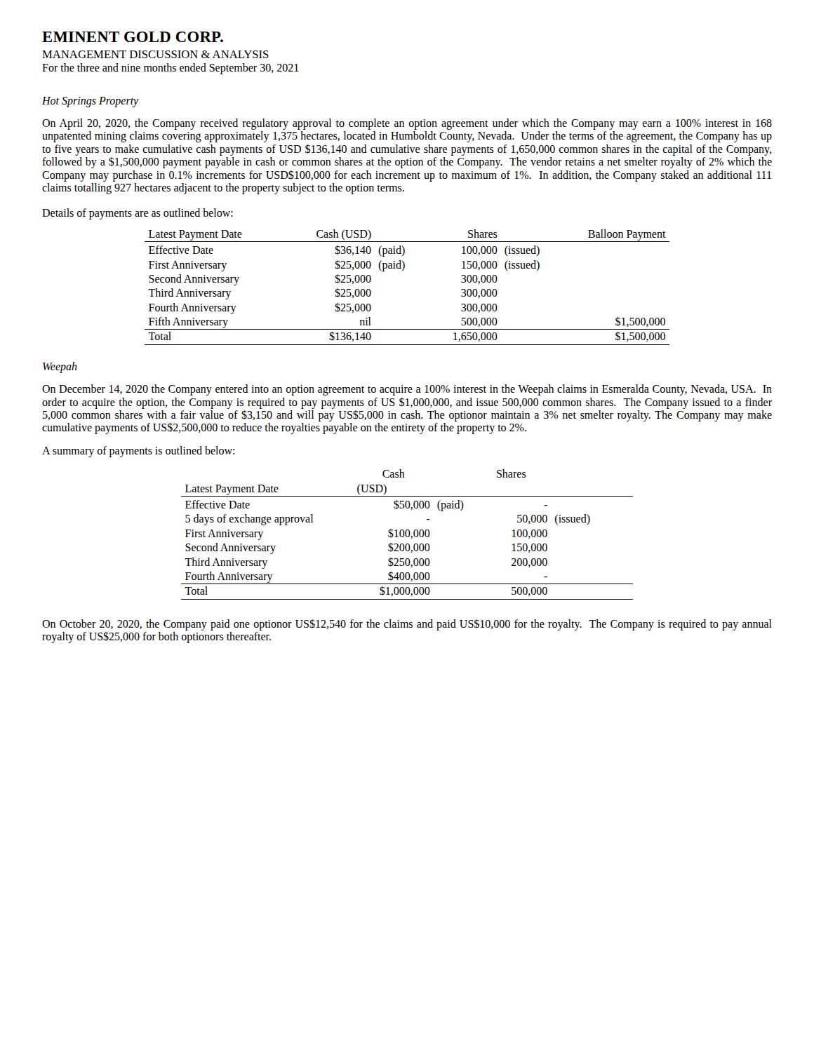EMINENT GOLD CORP.
MANAGEMENT DISCUSSION & ANALYSIS
For the three and nine months ended September 30, 2021
Hot Springs Property
On April 20, 2020, the Company received regulatory approval to complete an option agreement under which the Company may earn a 100% interest in 168 unpatented mining claims covering approximately 1,375 hectares, located in Humboldt County, Nevada. Under the terms of the agreement, the Company has up to five years to make cumulative cash payments of USD $136,140 and cumulative share payments of 1,650,000 common shares in the capital of the Company, followed by a $1,500,000 payment payable in cash or common shares at the option of the Company. The vendor retains a net smelter royalty of 2% which the Company may purchase in 0.1% increments for USD$100,000 for each increment up to maximum of 1%. In addition, the Company staked an additional 111 claims totalling 927 hectares adjacent to the property subject to the option terms.
Details of payments are as outlined below:
| Latest Payment Date | Cash (USD) | | Shares | | Balloon Payment |
| --- | --- | --- | --- | --- | --- |
| Effective Date | $36,140 | (paid) | 100,000 | (issued) | |
| First Anniversary | $25,000 | (paid) | 150,000 | (issued) | |
| Second Anniversary | $25,000 | | 300,000 | | |
| Third Anniversary | $25,000 | | 300,000 | | |
| Fourth Anniversary | $25,000 | | 300,000 | | |
| Fifth Anniversary | nil | | 500,000 | | $1,500,000 |
| Total | $136,140 | | 1,650,000 | | $1,500,000 |
Weepah
On December 14, 2020 the Company entered into an option agreement to acquire a 100% interest in the Weepah claims in Esmeralda County, Nevada, USA. In order to acquire the option, the Company is required to pay payments of US $1,000,000, and issue 500,000 common shares. The Company issued to a finder 5,000 common shares with a fair value of $3,150 and will pay US$5,000 in cash. The optionor maintain a 3% net smelter royalty. The Company may make cumulative payments of US$2,500,000 to reduce the royalties payable on the entirety of the property to 2%.
A summary of payments is outlined below:
| | Cash | | Shares | |
| --- | --- | --- | --- | --- |
| Latest Payment Date | (USD) | | | |
| Effective Date | $50,000 | (paid) | - | |
| 5 days of exchange approval | - | | 50,000 | (issued) |
| First Anniversary | $100,000 | | 100,000 | |
| Second Anniversary | $200,000 | | 150,000 | |
| Third Anniversary | $250,000 | | 200,000 | |
| Fourth Anniversary | $400,000 | | - | |
| Total | $1,000,000 | | 500,000 | |
On October 20, 2020, the Company paid one optionor US$12,540 for the claims and paid US$10,000 for the royalty. The Company is required to pay annual royalty of US$25,000 for both optionors thereafter.